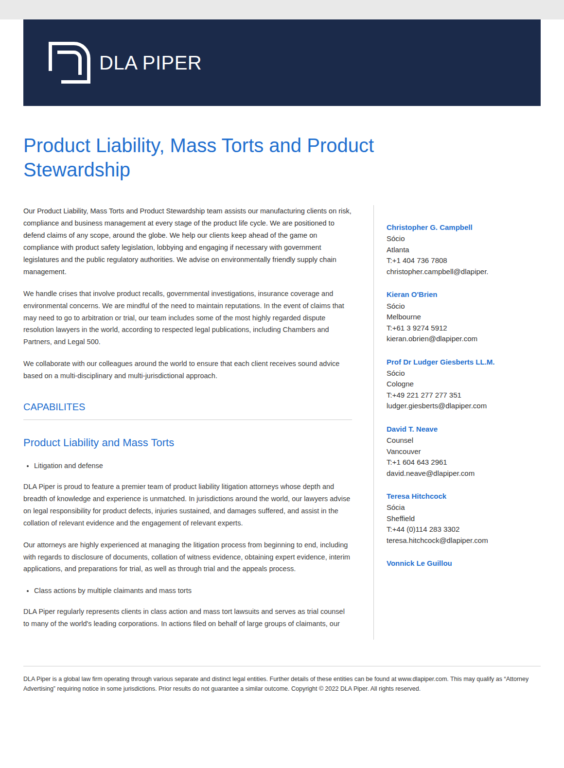DLA PIPER
Product Liability, Mass Torts and Product Stewardship
Our Product Liability, Mass Torts and Product Stewardship team assists our manufacturing clients on risk, compliance and business management at every stage of the product life cycle. We are positioned to defend claims of any scope, around the globe. We help our clients keep ahead of the game on compliance with product safety legislation, lobbying and engaging if necessary with government legislatures and the public regulatory authorities. We advise on environmentally friendly supply chain management.
We handle crises that involve product recalls, governmental investigations, insurance coverage and environmental concerns. We are mindful of the need to maintain reputations. In the event of claims that may need to go to arbitration or trial, our team includes some of the most highly regarded dispute resolution lawyers in the world, according to respected legal publications, including Chambers and Partners, and Legal 500.
We collaborate with our colleagues around the world to ensure that each client receives sound advice based on a multi-disciplinary and multi-jurisdictional approach.
CAPABILITES
Product Liability and Mass Torts
Litigation and defense
DLA Piper is proud to feature a premier team of product liability litigation attorneys whose depth and breadth of knowledge and experience is unmatched. In jurisdictions around the world, our lawyers advise on legal responsibility for product defects, injuries sustained, and damages suffered, and assist in the collation of relevant evidence and the engagement of relevant experts.
Our attorneys are highly experienced at managing the litigation process from beginning to end, including with regards to disclosure of documents, collation of witness evidence, obtaining expert evidence, interim applications, and preparations for trial, as well as through trial and the appeals process.
Class actions by multiple claimants and mass torts
DLA Piper regularly represents clients in class action and mass tort lawsuits and serves as trial counsel to many of the world's leading corporations. In actions filed on behalf of large groups of claimants, our
Christopher G. Campbell
Sócio
Atlanta
T:+1 404 736 7808
christopher.campbell@dlapiper.
Kieran O'Brien
Sócio
Melbourne
T:+61 3 9274 5912
kieran.obrien@dlapiper.com
Prof Dr Ludger Giesberts LL.M.
Sócio
Cologne
T:+49 221 277 277 351
ludger.giesberts@dlapiper.com
David T. Neave
Counsel
Vancouver
T:+1 604 643 2961
david.neave@dlapiper.com
Teresa Hitchcock
Sócia
Sheffield
T:+44 (0)114 283 3302
teresa.hitchcock@dlapiper.com
Vonnick Le Guillou
DLA Piper is a global law firm operating through various separate and distinct legal entities. Further details of these entities can be found at www.dlapiper.com. This may qualify as “Attorney Advertising” requiring notice in some jurisdictions. Prior results do not guarantee a similar outcome. Copyright © 2022 DLA Piper. All rights reserved.